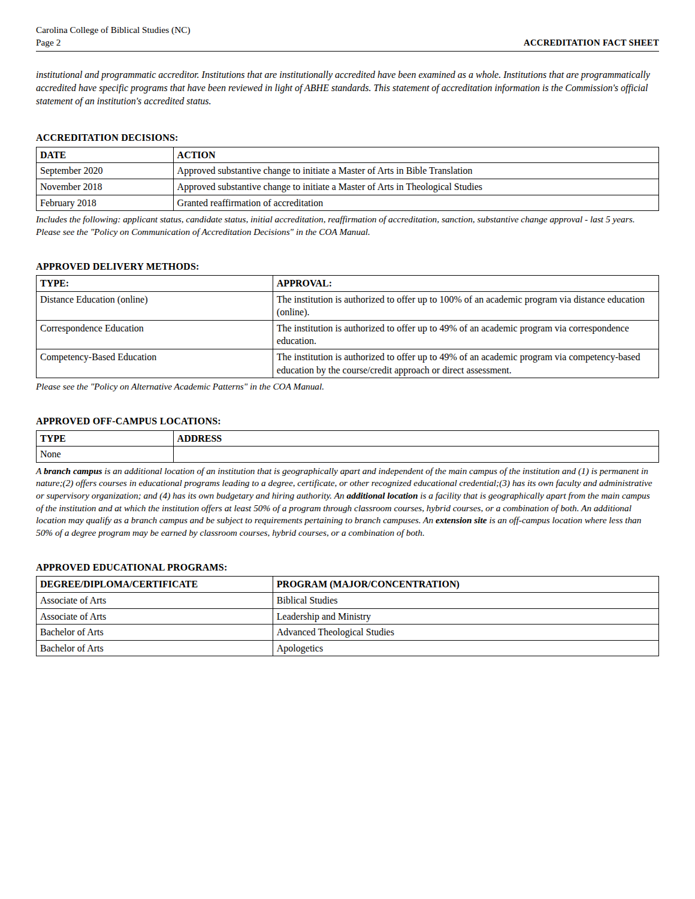Carolina College of Biblical Studies (NC)
Page 2
ACCREDITATION FACT SHEET
institutional and programmatic accreditor. Institutions that are institutionally accredited have been examined as a whole. Institutions that are programmatically accredited have specific programs that have been reviewed in light of ABHE standards. This statement of accreditation information is the Commission's official statement of an institution's accredited status.
Accreditation Decisions:
| Date | Action |
| --- | --- |
| September 2020 | Approved substantive change to initiate a Master of Arts in Bible Translation |
| November 2018 | Approved substantive change to initiate a Master of Arts in Theological Studies |
| February 2018 | Granted reaffirmation of accreditation |
Includes the following: applicant status, candidate status, initial accreditation, reaffirmation of accreditation, sanction, substantive change approval - last 5 years. Please see the "Policy on Communication of Accreditation Decisions" in the COA Manual.
Approved Delivery Methods:
| Type: | Approval: |
| --- | --- |
| Distance Education (online) | The institution is authorized to offer up to 100% of an academic program via distance education (online). |
| Correspondence Education | The institution is authorized to offer up to 49% of an academic program via correspondence education. |
| Competency-Based Education | The institution is authorized to offer up to 49% of an academic program via competency-based education by the course/credit approach or direct assessment. |
Please see the "Policy on Alternative Academic Patterns" in the COA Manual.
Approved Off-Campus Locations:
| Type | Address |
| --- | --- |
| None | |
A branch campus is an additional location of an institution that is geographically apart and independent of the main campus of the institution and (1) is permanent in nature;(2) offers courses in educational programs leading to a degree, certificate, or other recognized educational credential;(3) has its own faculty and administrative or supervisory organization; and (4) has its own budgetary and hiring authority. An additional location is a facility that is geographically apart from the main campus of the institution and at which the institution offers at least 50% of a program through classroom courses, hybrid courses, or a combination of both. An additional location may qualify as a branch campus and be subject to requirements pertaining to branch campuses. An extension site is an off-campus location where less than 50% of a degree program may be earned by classroom courses, hybrid courses, or a combination of both.
Approved Educational Programs:
| Degree/Diploma/Certificate | Program (Major/Concentration) |
| --- | --- |
| Associate of Arts | Biblical Studies |
| Associate of Arts | Leadership and Ministry |
| Bachelor of Arts | Advanced Theological Studies |
| Bachelor of Arts | Apologetics |